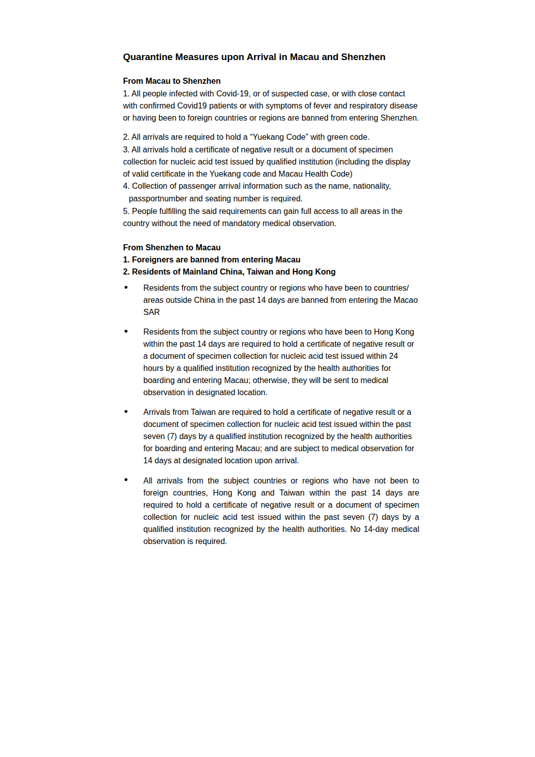Quarantine Measures upon Arrival in Macau and Shenzhen
From Macau to Shenzhen
1. All people infected with Covid-19, or of suspected case, or with close contact with confirmed Covid19 patients or with symptoms of fever and respiratory disease or having been to foreign countries or regions are banned from entering Shenzhen.
2. All arrivals are required to hold a “Yuekang Code” with green code.
3. All arrivals hold a certificate of negative result or a document of specimen collection for nucleic acid test issued by qualified institution (including the display of valid certificate in the Yuekang code and Macau Health Code)
4. Collection of passenger arrival information such as the name, nationality,
passportnumber and seating number is required.
5. People fulfilling the said requirements can gain full access to all areas in the country without the need of mandatory medical observation.
From Shenzhen to Macau
1. Foreigners are banned from entering Macau
2. Residents of Mainland China, Taiwan and Hong Kong
Residents from the subject country or regions who have been to countries/ areas outside China in the past 14 days are banned from entering the Macao SAR
Residents from the subject country or regions who have been to Hong Kong within the past 14 days are required to hold a certificate of negative result or a document of specimen collection for nucleic acid test issued within 24 hours by a qualified institution recognized by the health authorities for boarding and entering Macau; otherwise, they will be sent to medical observation in designated location.
Arrivals from Taiwan are required to hold a certificate of negative result or a document of specimen collection for nucleic acid test issued within the past seven (7) days by a qualified institution recognized by the health authorities for boarding and entering Macau; and are subject to medical observation for 14 days at designated location upon arrival.
All arrivals from the subject countries or regions who have not been to foreign countries, Hong Kong and Taiwan within the past 14 days are required to hold a certificate of negative result or a document of specimen collection for nucleic acid test issued within the past seven (7) days by a qualified institution recognized by the health authorities. No 14-day medical observation is required.